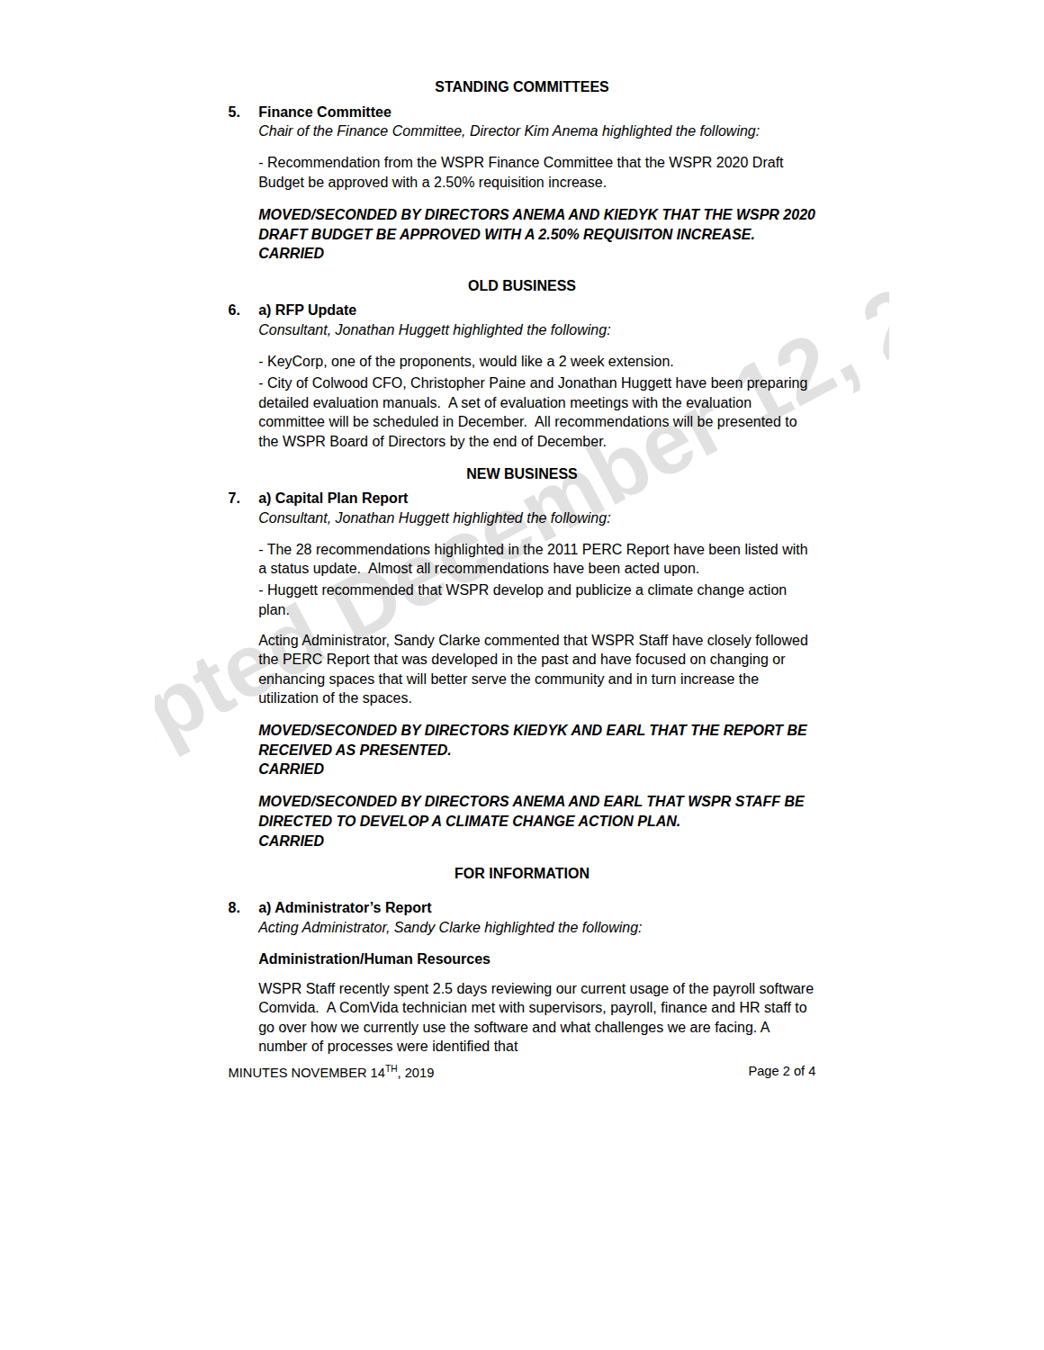Adopted December 12, 2019
STANDING COMMITTEES
5.
Finance Committee
Chair of the Finance Committee, Director Kim Anema highlighted the following:
- Recommendation from the WSPR Finance Committee that the WSPR 2020 Draft Budget be approved with a 2.50% requisition increase.
MOVED/SECONDED BY DIRECTORS ANEMA AND KIEDYK THAT THE WSPR 2020 DRAFT BUDGET BE APPROVED WITH A 2.50% REQUISITON INCREASE.CARRIED
OLD BUSINESS
6.
a) RFP Update
Consultant, Jonathan Huggett highlighted the following:
- KeyCorp, one of the proponents, would like a 2 week extension.
- City of Colwood CFO, Christopher Paine and Jonathan Huggett have been preparing detailed evaluation manuals. A set of evaluation meetings with the evaluation committee will be scheduled in December. All recommendations will be presented to the WSPR Board of Directors by the end of December.
NEW BUSINESS
7.
a) Capital Plan Report
Consultant, Jonathan Huggett highlighted the following:
- The 28 recommendations highlighted in the 2011 PERC Report have been listed with a status update. Almost all recommendations have been acted upon.
- Huggett recommended that WSPR develop and publicize a climate change action plan.
Acting Administrator, Sandy Clarke commented that WSPR Staff have closely followed the PERC Report that was developed in the past and have focused on changing or enhancing spaces that will better serve the community and in turn increase the utilization of the spaces.
MOVED/SECONDED BY DIRECTORS KIEDYK AND EARL THAT THE REPORT BE RECEIVED AS PRESENTED.CARRIED
MOVED/SECONDED BY DIRECTORS ANEMA AND EARL THAT WSPR STAFF BE DIRECTED TO DEVELOP A CLIMATE CHANGE ACTION PLAN.CARRIED
FOR INFORMATION
8.
a) Administrator’s Report
Acting Administrator, Sandy Clarke highlighted the following:
Administration/Human Resources
WSPR Staff recently spent 2.5 days reviewing our current usage of the payroll software Comvida. A ComVida technician met with supervisors, payroll, finance and HR staff to go over how we currently use the software and what challenges we are facing. A number of processes were identified that
MINUTES NOVEMBER 14TH, 2019 Page 2 of 4